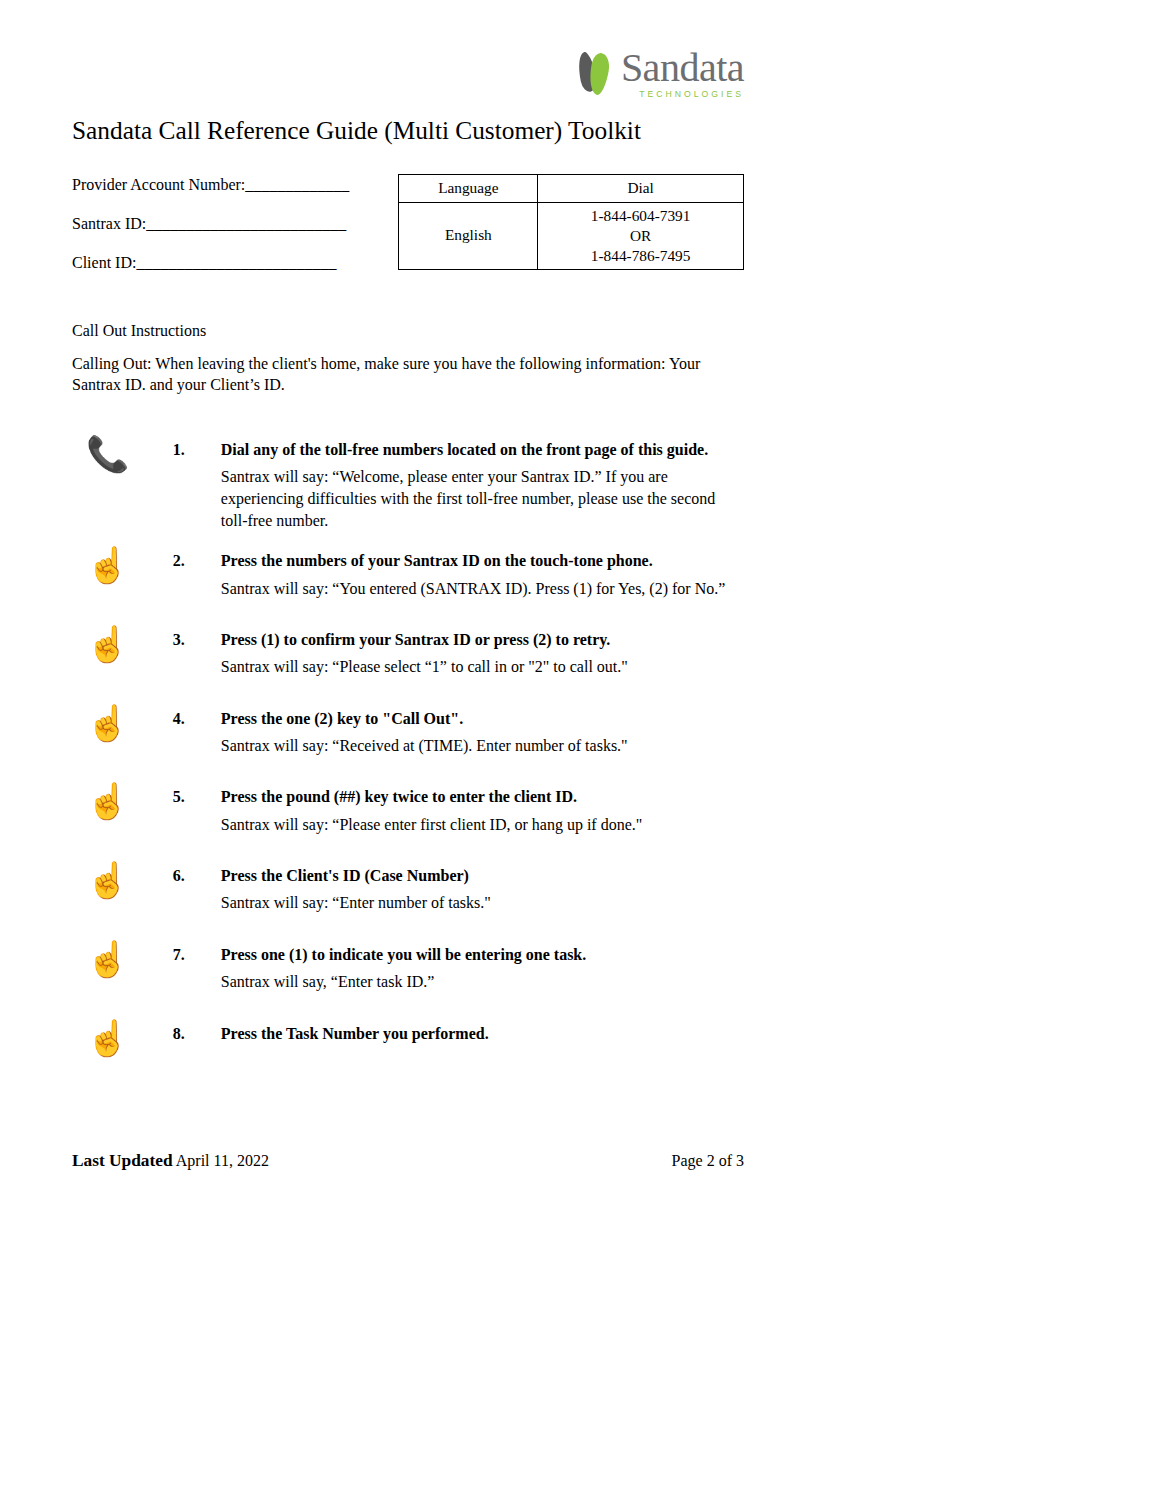Sandata
TECHNOLOGIES
Sandata Call Reference Guide (Multi Customer) Toolkit
Provider Account Number:_____________
Santrax ID:_________________________
Client ID:_________________________
| Language | Dial |
| --- | --- |
| English | 1-844-604-7391 OR 1-844-786-7495 |
Call Out Instructions
Calling Out: When leaving the client's home, make sure you have the following information: Your Santrax ID. and your Client’s ID.
📞 1. Dial any of the toll-free numbers located on the front page of this guide. Santrax will say: “Welcome, please enter your Santrax ID.” If you are experiencing difficulties with the first toll-free number, please use the second toll-free number.
☝ 2. Press the numbers of your Santrax ID on the touch-tone phone. Santrax will say: “You entered (SANTRAX ID). Press (1) for Yes, (2) for No.”
☝ 3. Press (1) to confirm your Santrax ID or press (2) to retry. Santrax will say: “Please select “1” to call in or "2" to call out."
☝ 4. Press the one (2) key to "Call Out". Santrax will say: “Received at (TIME). Enter number of tasks."
☝ 5. Press the pound (##) key twice to enter the client ID. Santrax will say: “Please enter first client ID, or hang up if done."
☝ 6. Press the Client's ID (Case Number) Santrax will say: “Enter number of tasks."
☝ 7. Press one (1) to indicate you will be entering one task. Santrax will say, “Enter task ID.”
☝ 8. Press the Task Number you performed.
Last Updated April 11, 2022
Page 2 of 3